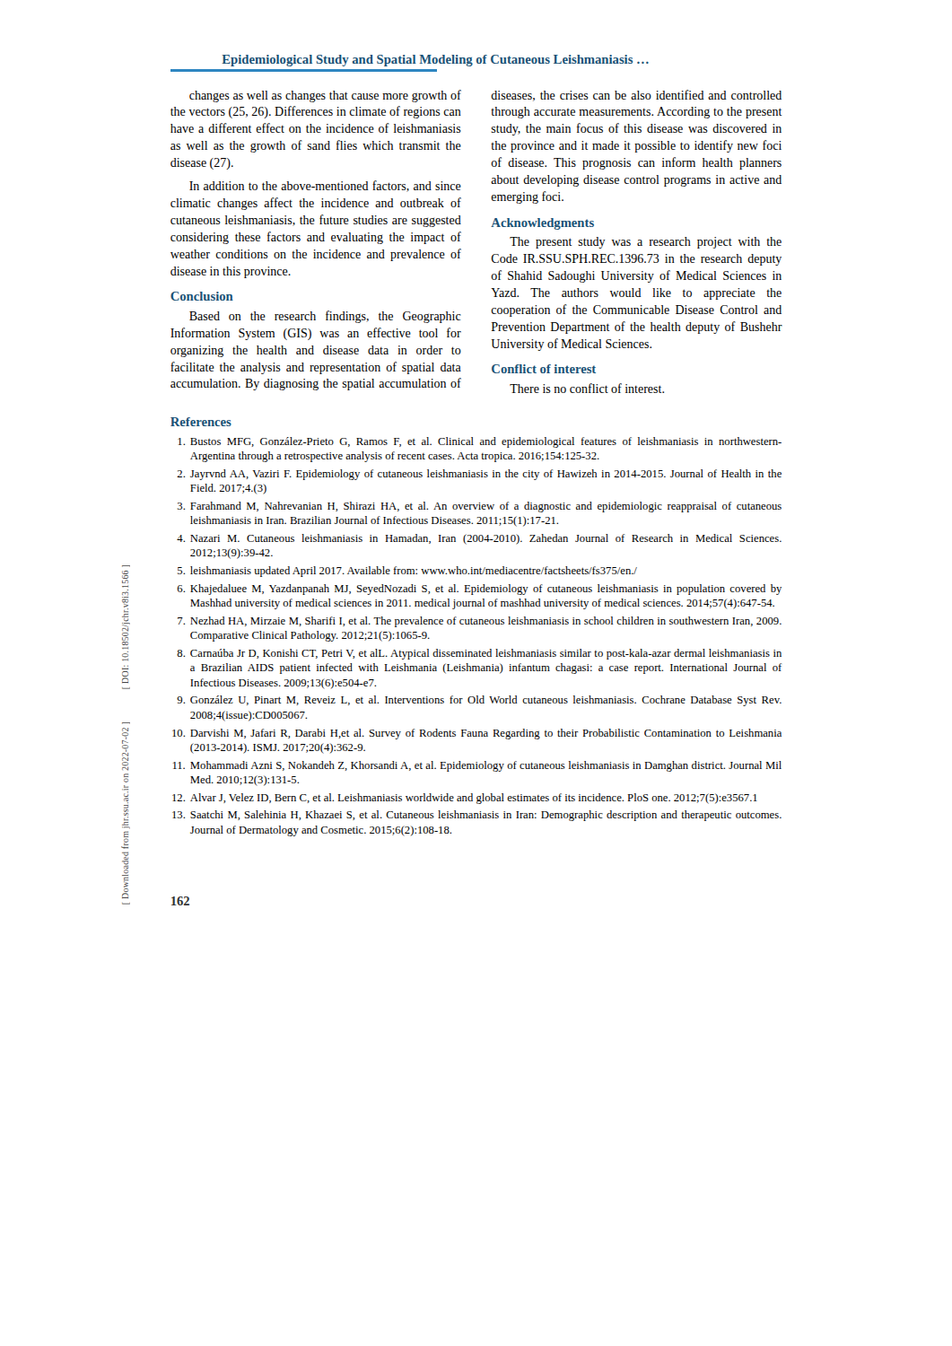Epidemiological Study and Spatial Modeling of Cutaneous Leishmaniasis …
changes as well as changes that cause more growth of the vectors (25, 26). Differences in climate of regions can have a different effect on the incidence of leishmaniasis as well as the growth of sand flies which transmit the disease (27).
In addition to the above-mentioned factors, and since climatic changes affect the incidence and outbreak of cutaneous leishmaniasis, the future studies are suggested considering these factors and evaluating the impact of weather conditions on the incidence and prevalence of disease in this province.
Conclusion
Based on the research findings, the Geographic Information System (GIS) was an effective tool for organizing the health and disease data in order to facilitate the analysis and representation of spatial data accumulation. By diagnosing the spatial accumulation of diseases, the crises can be also identified and controlled through accurate measurements. According to the present study, the main focus of this disease was discovered in the province and it made it possible to identify new foci of disease. This prognosis can inform health planners about developing disease control programs in active and emerging foci.
Acknowledgments
The present study was a research project with the Code IR.SSU.SPH.REC.1396.73 in the research deputy of Shahid Sadoughi University of Medical Sciences in Yazd. The authors would like to appreciate the cooperation of the Communicable Disease Control and Prevention Department of the health deputy of Bushehr University of Medical Sciences.
Conflict of interest
There is no conflict of interest.
References
Bustos MFG, González-Prieto G, Ramos F, et al. Clinical and epidemiological features of leishmaniasis in northwestern-Argentina through a retrospective analysis of recent cases. Acta tropica. 2016;154:125-32.
Jayrvnd AA, Vaziri F. Epidemiology of cutaneous leishmaniasis in the city of Hawizeh in 2014-2015. Journal of Health in the Field. 2017;4.(3)
Farahmand M, Nahrevanian H, Shirazi HA, et al. An overview of a diagnostic and epidemiologic reappraisal of cutaneous leishmaniasis in Iran. Brazilian Journal of Infectious Diseases. 2011;15(1):17-21.
Nazari M. Cutaneous leishmaniasis in Hamadan, Iran (2004-2010). Zahedan Journal of Research in Medical Sciences. 2012;13(9):39-42.
leishmaniasis updated April 2017. Available from: www.who.int/mediacentre/factsheets/fs375/en./
Khajedaluee M, Yazdanpanah MJ, SeyedNozadi S, et al. Epidemiology of cutaneous leishmaniasis in population covered by Mashhad university of medical sciences in 2011. medical journal of mashhad university of medical sciences. 2014;57(4):647-54.
Nezhad HA, Mirzaie M, Sharifi I, et al. The prevalence of cutaneous leishmaniasis in school children in southwestern Iran, 2009. Comparative Clinical Pathology. 2012;21(5):1065-9.
Carnaúba Jr D, Konishi CT, Petri V, et alL. Atypical disseminated leishmaniasis similar to post-kala-azar dermal leishmaniasis in a Brazilian AIDS patient infected with Leishmania (Leishmania) infantum chagasi: a case report. International Journal of Infectious Diseases. 2009;13(6):e504-e7.
González U, Pinart M, Reveiz L, et al. Interventions for Old World cutaneous leishmaniasis. Cochrane Database Syst Rev. 2008;4(issue):CD005067.
Darvishi M, Jafari R, Darabi H,et al. Survey of Rodents Fauna Regarding to their Probabilistic Contamination to Leishmania (2013-2014). ISMJ. 2017;20(4):362-9.
Mohammadi Azni S, Nokandeh Z, Khorsandi A, et al. Epidemiology of cutaneous leishmaniasis in Damghan district. Journal Mil Med. 2010;12(3):131-5.
Alvar J, Velez ID, Bern C, et al. Leishmaniasis worldwide and global estimates of its incidence. PloS one. 2012;7(5):e3567.1
Saatchi M, Salehinia H, Khazaei S, et al. Cutaneous leishmaniasis in Iran: Demographic description and therapeutic outcomes. Journal of Dermatology and Cosmetic. 2015;6(2):108-18.
162
[ Downloaded from jhr.ssu.ac.ir on 2022-07-02 ] [ DOI: 10.18502/jchr.v8i3.1566 ]